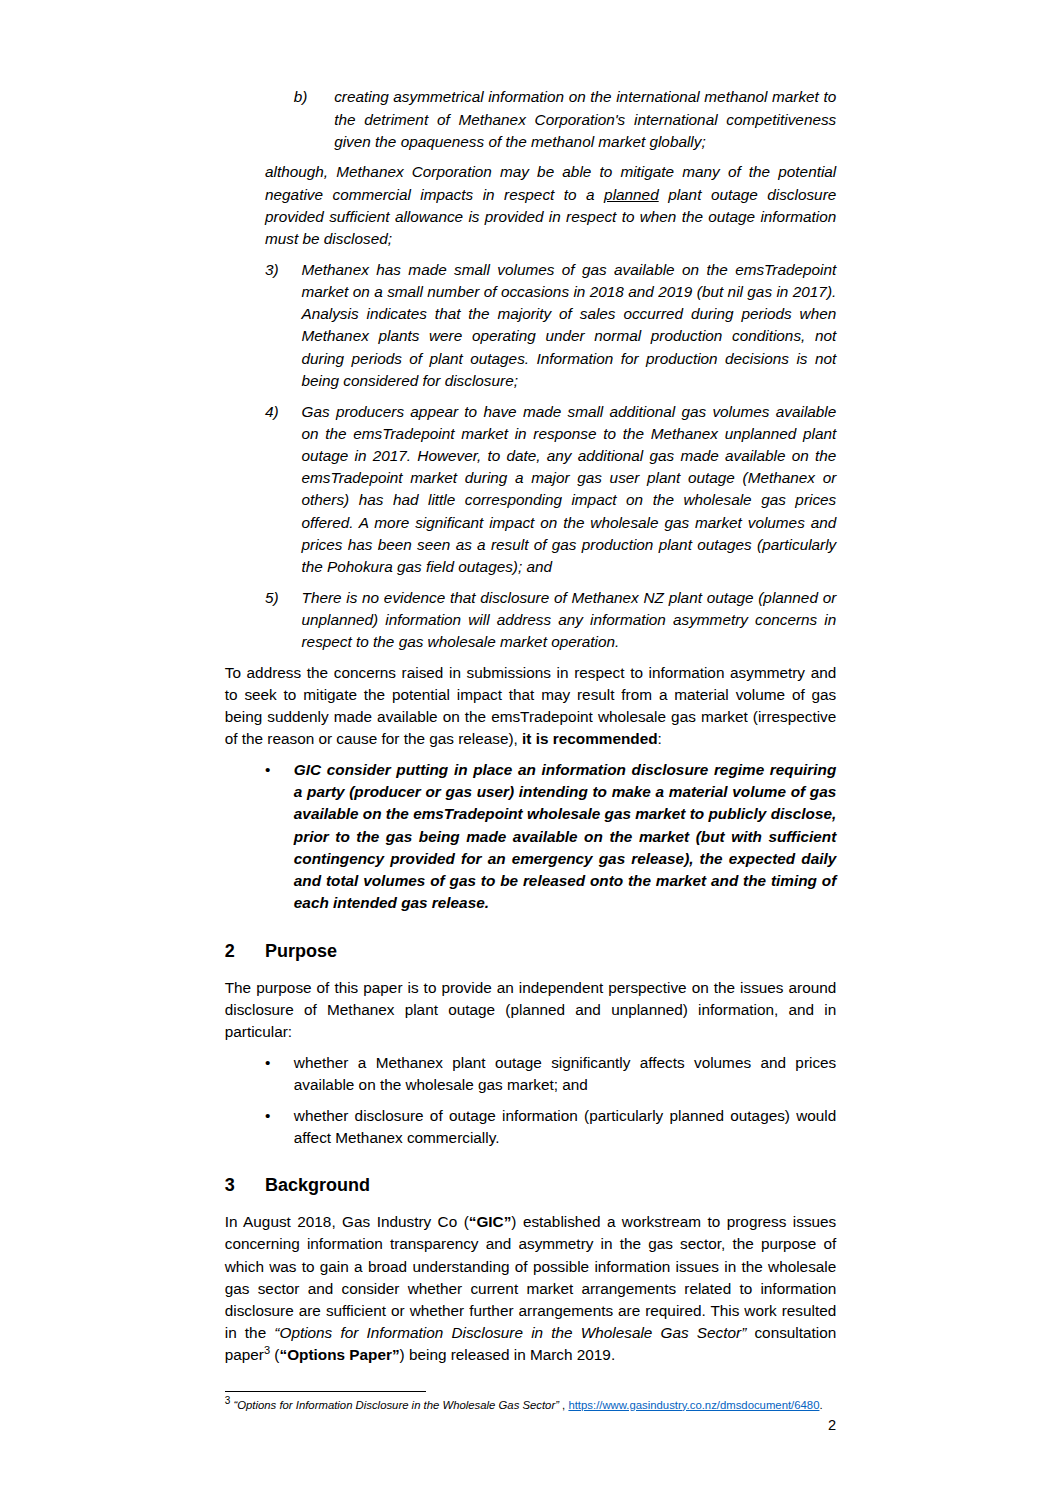b)
creating asymmetrical information on the international methanol market to the detriment of Methanex Corporation's international competitiveness given the opaqueness of the methanol market globally;
although, Methanex Corporation may be able to mitigate many of the potential negative commercial impacts in respect to a planned plant outage disclosure provided sufficient allowance is provided in respect to when the outage information must be disclosed;
3)
Methanex has made small volumes of gas available on the emsTradepoint market on a small number of occasions in 2018 and 2019 (but nil gas in 2017). Analysis indicates that the majority of sales occurred during periods when Methanex plants were operating under normal production conditions, not during periods of plant outages. Information for production decisions is not being considered for disclosure;
4)
Gas producers appear to have made small additional gas volumes available on the emsTradepoint market in response to the Methanex unplanned plant outage in 2017. However, to date, any additional gas made available on the emsTradepoint market during a major gas user plant outage (Methanex or others) has had little corresponding impact on the wholesale gas prices offered. A more significant impact on the wholesale gas market volumes and prices has been seen as a result of gas production plant outages (particularly the Pohokura gas field outages); and
5)
There is no evidence that disclosure of Methanex NZ plant outage (planned or unplanned) information will address any information asymmetry concerns in respect to the gas wholesale market operation.
To address the concerns raised in submissions in respect to information asymmetry and to seek to mitigate the potential impact that may result from a material volume of gas being suddenly made available on the emsTradepoint wholesale gas market (irrespective of the reason or cause for the gas release), it is recommended:
•
GIC consider putting in place an information disclosure regime requiring a party (producer or gas user) intending to make a material volume of gas available on the emsTradepoint wholesale gas market to publicly disclose, prior to the gas being made available on the market (but with sufficient contingency provided for an emergency gas release), the expected daily and total volumes of gas to be released onto the market and the timing of each intended gas release.
2 Purpose
The purpose of this paper is to provide an independent perspective on the issues around disclosure of Methanex plant outage (planned and unplanned) information, and in particular:
•
whether a Methanex plant outage significantly affects volumes and prices available on the wholesale gas market; and
•
whether disclosure of outage information (particularly planned outages) would affect Methanex commercially.
3 Background
In August 2018, Gas Industry Co (“GIC”) established a workstream to progress issues concerning information transparency and asymmetry in the gas sector, the purpose of which was to gain a broad understanding of possible information issues in the wholesale gas sector and consider whether current market arrangements related to information disclosure are sufficient or whether further arrangements are required. This work resulted in the “Options for Information Disclosure in the Wholesale Gas Sector” consultation paper3 (“Options Paper”) being released in March 2019.
3 “Options for Information Disclosure in the Wholesale Gas Sector” , https://www.gasindustry.co.nz/dmsdocument/6480.
2